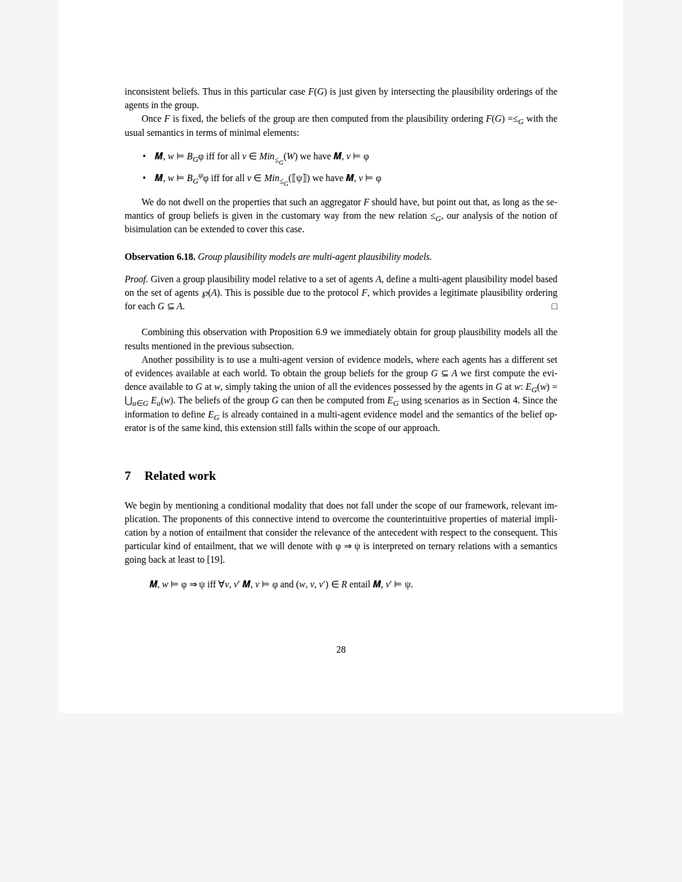inconsistent beliefs. Thus in this particular case F(G) is just given by intersecting the plausibility orderings of the agents in the group.
Once F is fixed, the beliefs of the group are then computed from the plausibility ordering F(G) =≤G with the usual semantics in terms of minimal elements:
𝑴, w ⊨ BGφ iff for all v ∈ Min≤G(W) we have 𝑴, v ⊨ φ
𝑴, w ⊨ BGψφ iff for all v ∈ Min≤G(⟦ψ⟧) we have 𝑴, v ⊨ φ
We do not dwell on the properties that such an aggregator F should have, but point out that, as long as the semantics of group beliefs is given in the customary way from the new relation ≤G, our analysis of the notion of bisimulation can be extended to cover this case.
Observation 6.18. Group plausibility models are multi-agent plausibility models.
Proof. Given a group plausibility model relative to a set of agents A, define a multi-agent plausibility model based on the set of agents ℘(A). This is possible due to the protocol F, which provides a legitimate plausibility ordering for each G ⊆ A. □
Combining this observation with Proposition 6.9 we immediately obtain for group plausibility models all the results mentioned in the previous subsection.
Another possibility is to use a multi-agent version of evidence models, where each agents has a different set of evidences available at each world. To obtain the group beliefs for the group G ⊆ A we first compute the evidence available to G at w, simply taking the union of all the evidences possessed by the agents in G at w: EG(w) = ⋃a∈G Ea(w). The beliefs of the group G can then be computed from EG using scenarios as in Section 4. Since the information to define EG is already contained in a multi-agent evidence model and the semantics of the belief operator is of the same kind, this extension still falls within the scope of our approach.
7 Related work
We begin by mentioning a conditional modality that does not fall under the scope of our framework, relevant implication. The proponents of this connective intend to overcome the counterintuitive properties of material implication by a notion of entailment that consider the relevance of the antecedent with respect to the consequent. This particular kind of entailment, that we will denote with φ ⇒ ψ is interpreted on ternary relations with a semantics going back at least to [19].
𝑴, w ⊨ φ ⇒ ψ iff ∀v, v′ 𝑴, v ⊨ φ and (w, v, v′) ∈ R entail 𝑴, v′ ⊨ ψ.
28